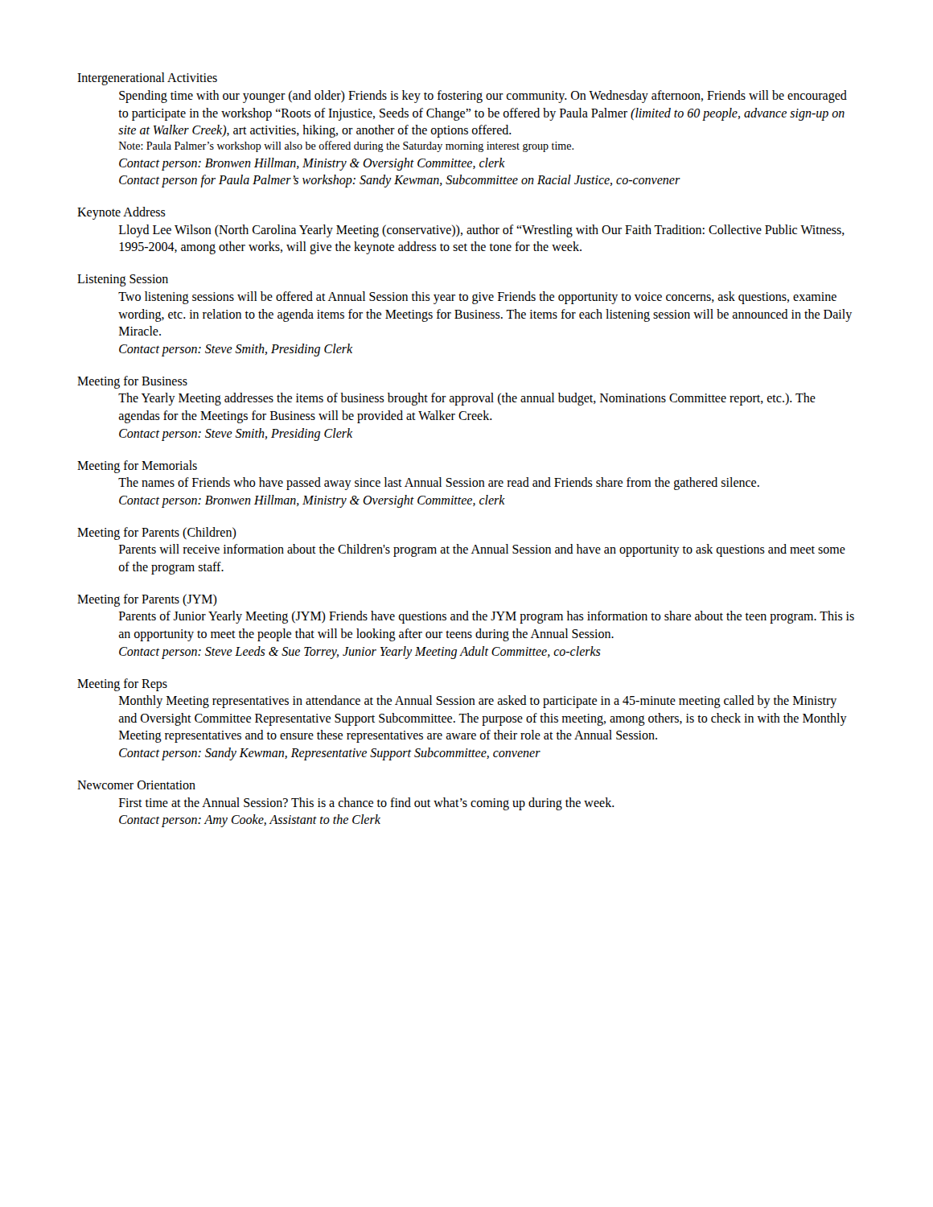Intergenerational Activities
Spending time with our younger (and older) Friends is key to fostering our community. On Wednesday afternoon, Friends will be encouraged to participate in the workshop “Roots of Injustice, Seeds of Change” to be offered by Paula Palmer (limited to 60 people, advance sign-up on site at Walker Creek), art activities, hiking, or another of the options offered.
Note: Paula Palmer’s workshop will also be offered during the Saturday morning interest group time.
Contact person: Bronwen Hillman, Ministry & Oversight Committee, clerk
Contact person for Paula Palmer’s workshop: Sandy Kewman, Subcommittee on Racial Justice, co-convener
Keynote Address
Lloyd Lee Wilson (North Carolina Yearly Meeting (conservative)), author of “Wrestling with Our Faith Tradition: Collective Public Witness, 1995-2004, among other works, will give the keynote address to set the tone for the week.
Listening Session
Two listening sessions will be offered at Annual Session this year to give Friends the opportunity to voice concerns, ask questions, examine wording, etc. in relation to the agenda items for the Meetings for Business. The items for each listening session will be announced in the Daily Miracle.
Contact person: Steve Smith, Presiding Clerk
Meeting for Business
The Yearly Meeting addresses the items of business brought for approval (the annual budget, Nominations Committee report, etc.). The agendas for the Meetings for Business will be provided at Walker Creek.
Contact person: Steve Smith, Presiding Clerk
Meeting for Memorials
The names of Friends who have passed away since last Annual Session are read and Friends share from the gathered silence.
Contact person: Bronwen Hillman, Ministry & Oversight Committee, clerk
Meeting for Parents (Children)
Parents will receive information about the Children's program at the Annual Session and have an opportunity to ask questions and meet some of the program staff.
Meeting for Parents (JYM)
Parents of Junior Yearly Meeting (JYM) Friends have questions and the JYM program has information to share about the teen program. This is an opportunity to meet the people that will be looking after our teens during the Annual Session.
Contact person: Steve Leeds & Sue Torrey, Junior Yearly Meeting Adult Committee, co-clerks
Meeting for Reps
Monthly Meeting representatives in attendance at the Annual Session are asked to participate in a 45-minute meeting called by the Ministry and Oversight Committee Representative Support Subcommittee. The purpose of this meeting, among others, is to check in with the Monthly Meeting representatives and to ensure these representatives are aware of their role at the Annual Session.
Contact person: Sandy Kewman, Representative Support Subcommittee, convener
Newcomer Orientation
First time at the Annual Session? This is a chance to find out what’s coming up during the week.
Contact person: Amy Cooke, Assistant to the Clerk